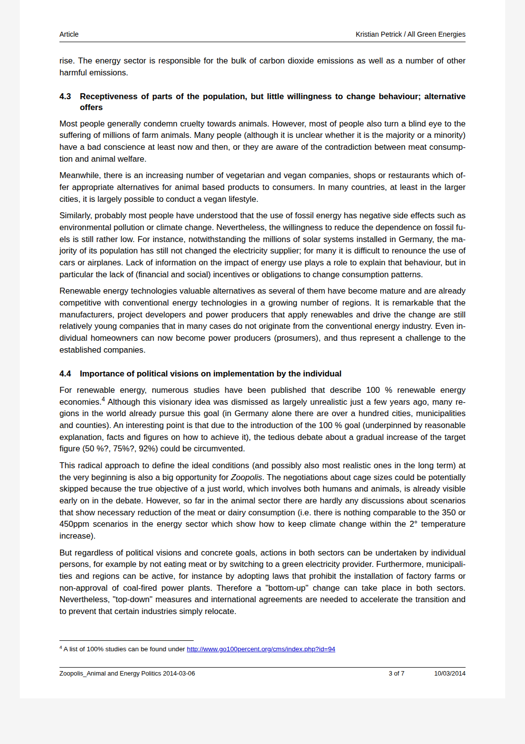Article Kristian Petrick / All Green Energies
rise. The energy sector is responsible for the bulk of carbon dioxide emissions as well as a number of other harmful emissions.
4.3 Receptiveness of parts of the population, but little willingness to change behaviour; alternative offers
Most people generally condemn cruelty towards animals. However, most of people also turn a blind eye to the suffering of millions of farm animals. Many people (although it is unclear whether it is the majority or a minority) have a bad conscience at least now and then, or they are aware of the contradiction between meat consumption and animal welfare.
Meanwhile, there is an increasing number of vegetarian and vegan companies, shops or restaurants which offer appropriate alternatives for animal based products to consumers. In many countries, at least in the larger cities, it is largely possible to conduct a vegan lifestyle.
Similarly, probably most people have understood that the use of fossil energy has negative side effects such as environmental pollution or climate change. Nevertheless, the willingness to reduce the dependence on fossil fuels is still rather low. For instance, notwithstanding the millions of solar systems installed in Germany, the majority of its population has still not changed the electricity supplier; for many it is difficult to renounce the use of cars or airplanes. Lack of information on the impact of energy use plays a role to explain that behaviour, but in particular the lack of (financial and social) incentives or obligations to change consumption patterns.
Renewable energy technologies valuable alternatives as several of them have become mature and are already competitive with conventional energy technologies in a growing number of regions. It is remarkable that the manufacturers, project developers and power producers that apply renewables and drive the change are still relatively young companies that in many cases do not originate from the conventional energy industry. Even individual homeowners can now become power producers (prosumers), and thus represent a challenge to the established companies.
4.4 Importance of political visions on implementation by the individual
For renewable energy, numerous studies have been published that describe 100 % renewable energy economies.4 Although this visionary idea was dismissed as largely unrealistic just a few years ago, many regions in the world already pursue this goal (in Germany alone there are over a hundred cities, municipalities and counties). An interesting point is that due to the introduction of the 100 % goal (underpinned by reasonable explanation, facts and figures on how to achieve it), the tedious debate about a gradual increase of the target figure (50 %?, 75%?, 92%) could be circumvented.
This radical approach to define the ideal conditions (and possibly also most realistic ones in the long term) at the very beginning is also a big opportunity for Zoopolis. The negotiations about cage sizes could be potentially skipped because the true objective of a just world, which involves both humans and animals, is already visible early on in the debate. However, so far in the animal sector there are hardly any discussions about scenarios that show necessary reduction of the meat or dairy consumption (i.e. there is nothing comparable to the 350 or 450ppm scenarios in the energy sector which show how to keep climate change within the 2° temperature increase).
But regardless of political visions and concrete goals, actions in both sectors can be undertaken by individual persons, for example by not eating meat or by switching to a green electricity provider. Furthermore, municipalities and regions can be active, for instance by adopting laws that prohibit the installation of factory farms or non-approval of coal-fired power plants. Therefore a "bottom-up" change can take place in both sectors. Nevertheless, "top-down" measures and international agreements are needed to accelerate the transition and to prevent that certain industries simply relocate.
4 A list of 100% studies can be found under http://www.go100percent.org/cms/index.php?id=94
Zoopolis_Animal and Energy Politics 2014-03-06 3 of 7 10/03/2014